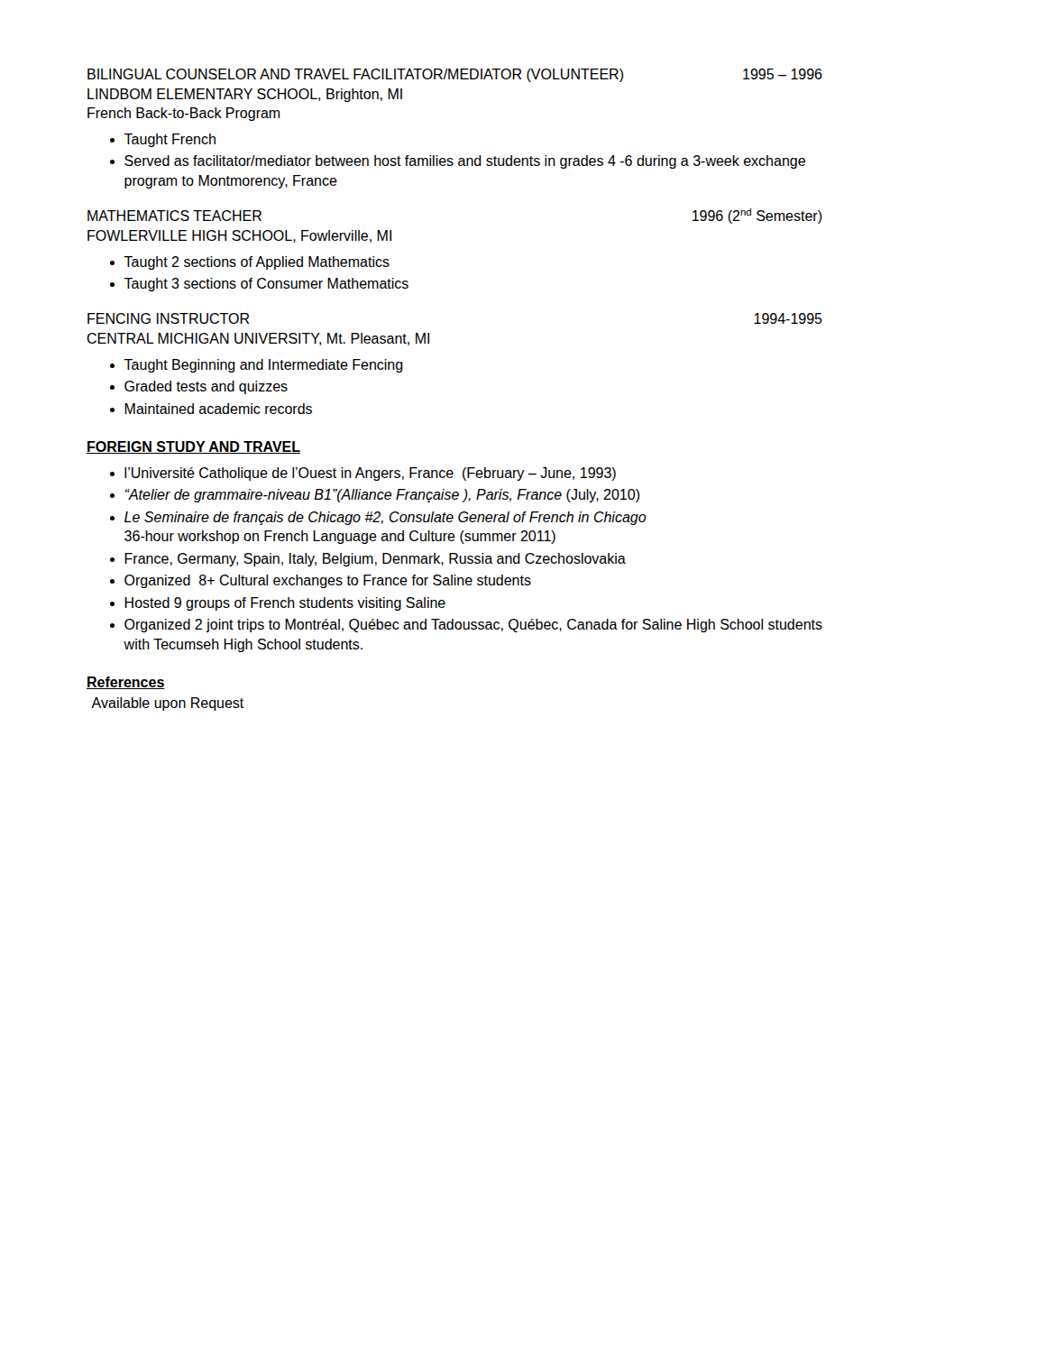BILINGUAL COUNSELOR AND TRAVEL FACILITATOR/MEDIATOR (VOLUNTEER) 1995 – 1996
LINDBOM ELEMENTARY SCHOOL, Brighton, MI
French Back-to-Back Program
Taught French
Served as facilitator/mediator between host families and students in grades 4 -6 during a 3-week exchange program to Montmorency, France
MATHEMATICS TEACHER 1996 (2nd Semester)
FOWLERVILLE HIGH SCHOOL, Fowlerville, MI
Taught 2 sections of Applied Mathematics
Taught 3 sections of Consumer Mathematics
FENCING INSTRUCTOR 1994-1995
CENTRAL MICHIGAN UNIVERSITY, Mt. Pleasant, MI
Taught Beginning and Intermediate Fencing
Graded tests and quizzes
Maintained academic records
FOREIGN STUDY AND TRAVEL
l’Université Catholique de l’Ouest in Angers, France (February – June, 1993)
“Atelier de grammaire-niveau B1”(Alliance Française ), Paris, France (July, 2010)
Le Seminaire de français de Chicago #2, Consulate General of French in Chicago
36-hour workshop on French Language and Culture (summer 2011)
France, Germany, Spain, Italy, Belgium, Denmark, Russia and Czechoslovakia
Organized 8+ Cultural exchanges to France for Saline students
Hosted 9 groups of French students visiting Saline
Organized 2 joint trips to Montréal, Québec and Tadoussac, Québec, Canada for Saline High School students with Tecumseh High School students.
References
Available upon Request